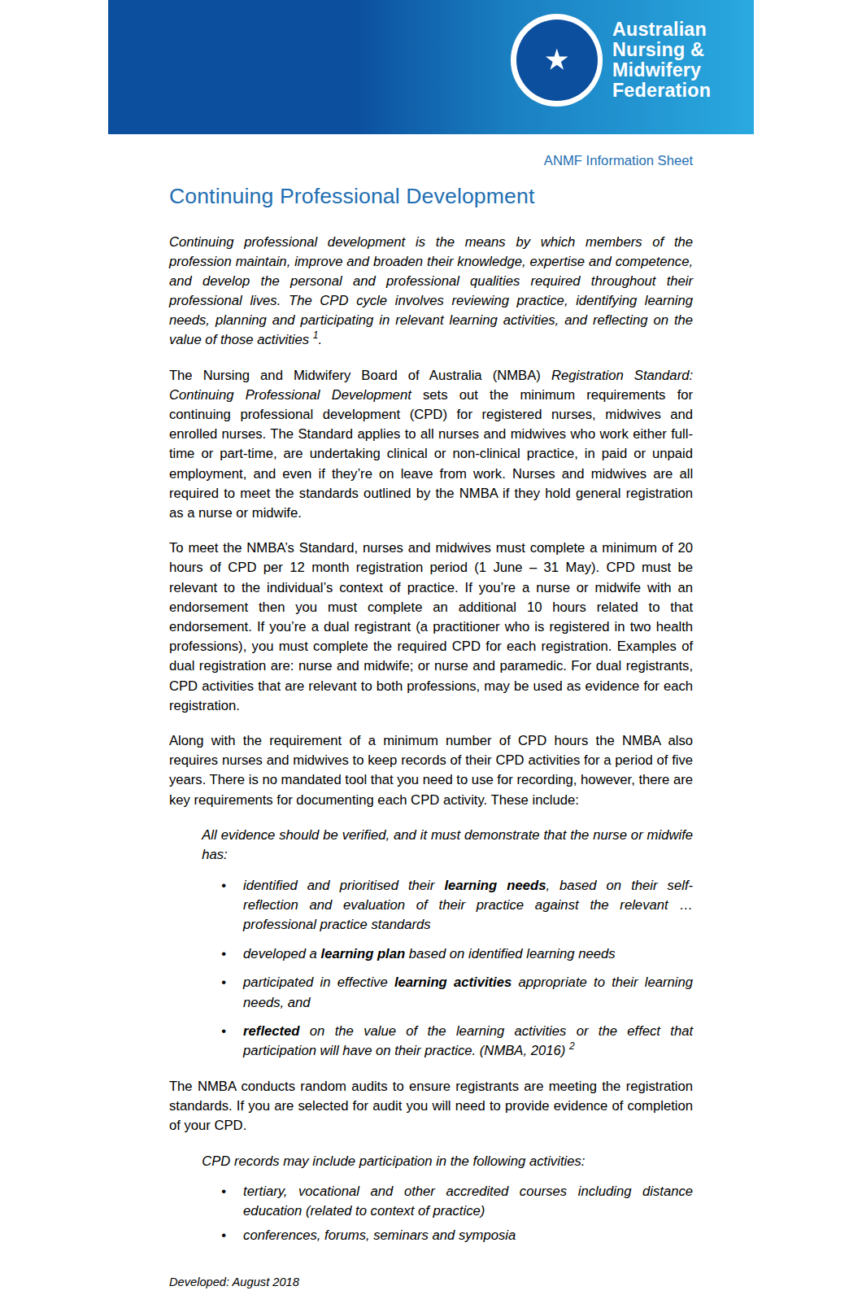Australian
Nursing &
Midwifery
Federation
ANMF Information Sheet
Continuing Professional Development
Continuing professional development is the means by which members of the profession maintain, improve and broaden their knowledge, expertise and competence, and develop the personal and professional qualities required throughout their professional lives. The CPD cycle involves reviewing practice, identifying learning needs, planning and participating in relevant learning activities, and reflecting on the value of those activities 1.
The Nursing and Midwifery Board of Australia (NMBA) Registration Standard: Continuing Professional Development sets out the minimum requirements for continuing professional development (CPD) for registered nurses, midwives and enrolled nurses. The Standard applies to all nurses and midwives who work either full-time or part-time, are undertaking clinical or non-clinical practice, in paid or unpaid employment, and even if they’re on leave from work. Nurses and midwives are all required to meet the standards outlined by the NMBA if they hold general registration as a nurse or midwife.
To meet the NMBA’s Standard, nurses and midwives must complete a minimum of 20 hours of CPD per 12 month registration period (1 June – 31 May). CPD must be relevant to the individual’s context of practice. If you’re a nurse or midwife with an endorsement then you must complete an additional 10 hours related to that endorsement. If you’re a dual registrant (a practitioner who is registered in two health professions), you must complete the required CPD for each registration. Examples of dual registration are: nurse and midwife; or nurse and paramedic. For dual registrants, CPD activities that are relevant to both professions, may be used as evidence for each registration.
Along with the requirement of a minimum number of CPD hours the NMBA also requires nurses and midwives to keep records of their CPD activities for a period of five years. There is no mandated tool that you need to use for recording, however, there are key requirements for documenting each CPD activity. These include:
All evidence should be verified, and it must demonstrate that the nurse or midwife has:
identified and prioritised their learning needs, based on their self-reflection and evaluation of their practice against the relevant … professional practice standards
developed a learning plan based on identified learning needs
participated in effective learning activities appropriate to their learning needs, and
reflected on the value of the learning activities or the effect that participation will have on their practice. (NMBA, 2016) 2
The NMBA conducts random audits to ensure registrants are meeting the registration standards. If you are selected for audit you will need to provide evidence of completion of your CPD.
CPD records may include participation in the following activities:
tertiary, vocational and other accredited courses including distance education (related to context of practice)
conferences, forums, seminars and symposia
Developed: August 2018